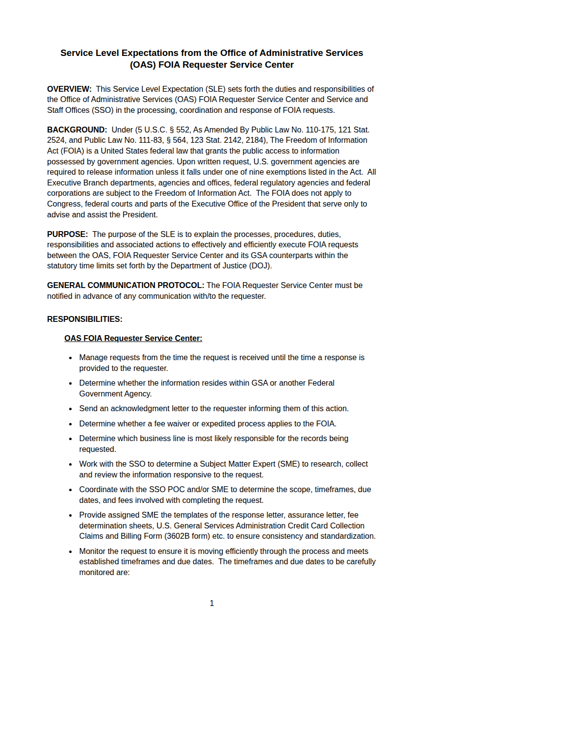Service Level Expectations from the Office of Administrative Services
(OAS) FOIA Requester Service Center
OVERVIEW: This Service Level Expectation (SLE) sets forth the duties and responsibilities of the Office of Administrative Services (OAS) FOIA Requester Service Center and Service and Staff Offices (SSO) in the processing, coordination and response of FOIA requests.
BACKGROUND: Under (5 U.S.C. § 552, As Amended By Public Law No. 110-175, 121 Stat. 2524, and Public Law No. 111-83, § 564, 123 Stat. 2142, 2184), The Freedom of Information Act (FOIA) is a United States federal law that grants the public access to information possessed by government agencies. Upon written request, U.S. government agencies are required to release information unless it falls under one of nine exemptions listed in the Act. All Executive Branch departments, agencies and offices, federal regulatory agencies and federal corporations are subject to the Freedom of Information Act. The FOIA does not apply to Congress, federal courts and parts of the Executive Office of the President that serve only to advise and assist the President.
PURPOSE: The purpose of the SLE is to explain the processes, procedures, duties, responsibilities and associated actions to effectively and efficiently execute FOIA requests between the OAS, FOIA Requester Service Center and its GSA counterparts within the statutory time limits set forth by the Department of Justice (DOJ).
GENERAL COMMUNICATION PROTOCOL: The FOIA Requester Service Center must be notified in advance of any communication with/to the requester.
RESPONSIBILITIES:
OAS FOIA Requester Service Center:
Manage requests from the time the request is received until the time a response is provided to the requester.
Determine whether the information resides within GSA or another Federal Government Agency.
Send an acknowledgment letter to the requester informing them of this action.
Determine whether a fee waiver or expedited process applies to the FOIA.
Determine which business line is most likely responsible for the records being requested.
Work with the SSO to determine a Subject Matter Expert (SME) to research, collect and review the information responsive to the request.
Coordinate with the SSO POC and/or SME to determine the scope, timeframes, due dates, and fees involved with completing the request.
Provide assigned SME the templates of the response letter, assurance letter, fee determination sheets, U.S. General Services Administration Credit Card Collection Claims and Billing Form (3602B form) etc. to ensure consistency and standardization.
Monitor the request to ensure it is moving efficiently through the process and meets established timeframes and due dates. The timeframes and due dates to be carefully monitored are:
1